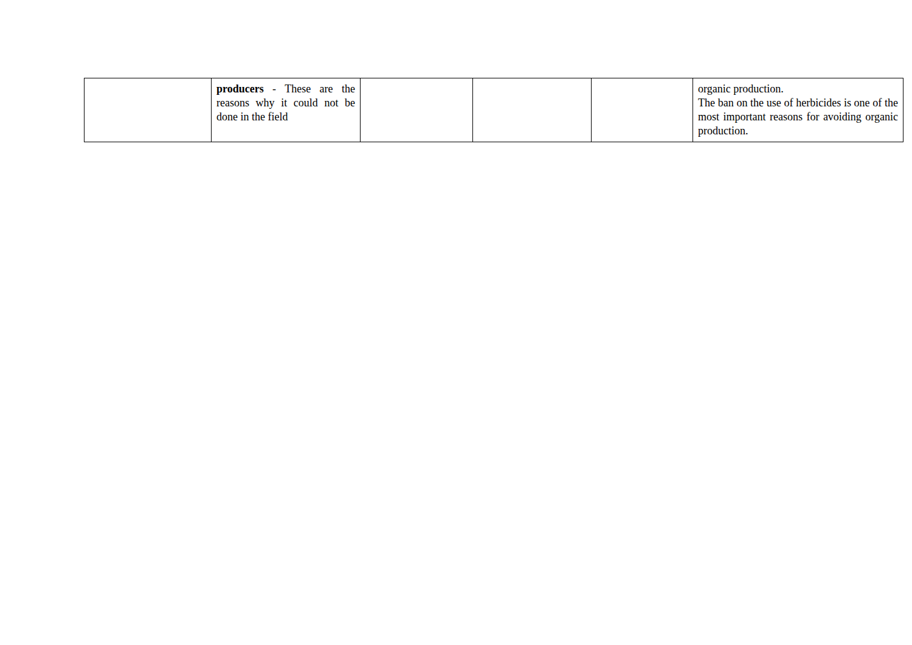| | producers - These are the reasons why it could not be done in the field | | | | organic production. The ban on the use of herbicides is one of the most important reasons for avoiding organic production. |